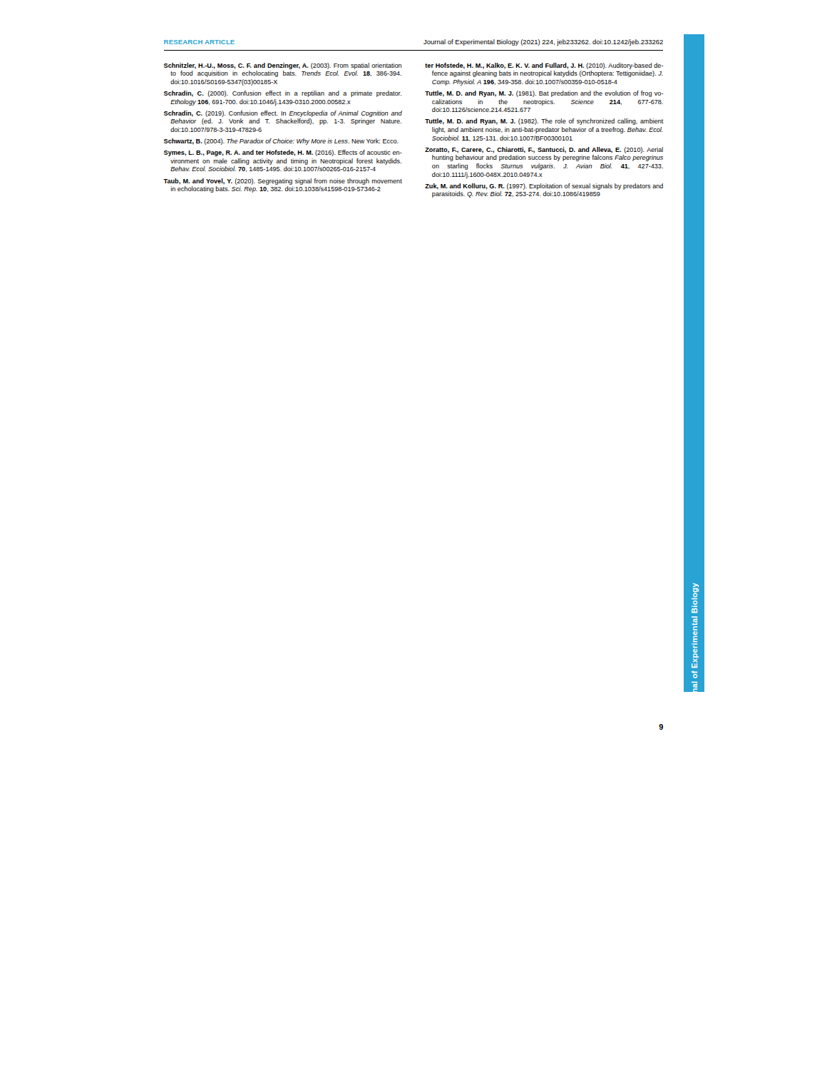Research Article
Journal of Experimental Biology (2021) 224, jeb233262. doi:10.1242/jeb.233262
Schnitzler, H.-U., Moss, C. F. and Denzinger, A. (2003). From spatial orientation to food acquisition in echolocating bats. Trends Ecol. Evol. 18, 386-394. doi:10.1016/S0169-5347(03)00185-X
Schradin, C. (2000). Confusion effect in a reptilian and a primate predator. Ethology 106, 691-700. doi:10.1046/j.1439-0310.2000.00582.x
Schradin, C. (2019). Confusion effect. In Encyclopedia of Animal Cognition and Behavior (ed. J. Vonk and T. Shackelford), pp. 1-3. Springer Nature. doi:10.1007/978-3-319-47829-6
Schwartz, B. (2004). The Paradox of Choice: Why More is Less. New York: Ecco.
Symes, L. B., Page, R. A. and ter Hofstede, H. M. (2016). Effects of acoustic environment on male calling activity and timing in Neotropical forest katydids. Behav. Ecol. Sociobiol. 70, 1485-1495. doi:10.1007/s00265-016-2157-4
Taub, M. and Yovel, Y. (2020). Segregating signal from noise through movement in echolocating bats. Sci. Rep. 10, 382. doi:10.1038/s41598-019-57346-2
ter Hofstede, H. M., Kalko, E. K. V. and Fullard, J. H. (2010). Auditory-based defence against gleaning bats in neotropical katydids (Orthoptera: Tettigoniidae). J. Comp. Physiol. A 196, 349-358. doi:10.1007/s00359-010-0518-4
Tuttle, M. D. and Ryan, M. J. (1981). Bat predation and the evolution of frog vocalizations in the neotropics. Science 214, 677-678. doi:10.1126/science.214.4521.677
Tuttle, M. D. and Ryan, M. J. (1982). The role of synchronized calling, ambient light, and ambient noise, in anti-bat-predator behavior of a treefrog. Behav. Ecol. Sociobiol. 11, 125-131. doi:10.1007/BF00300101
Zoratto, F., Carere, C., Chiarotti, F., Santucci, D. and Alleva, E. (2010). Aerial hunting behaviour and predation success by peregrine falcons Falco peregrinus on starling flocks Sturnus vulgaris. J. Avian Biol. 41, 427-433. doi:10.1111/j.1600-048X.2010.04974.x
Zuk, M. and Kolluru, G. R. (1997). Exploitation of sexual signals by predators and parasitoids. Q. Rev. Biol. 72, 253-274. doi:10.1086/419859
Journal of Experimental Biology
9